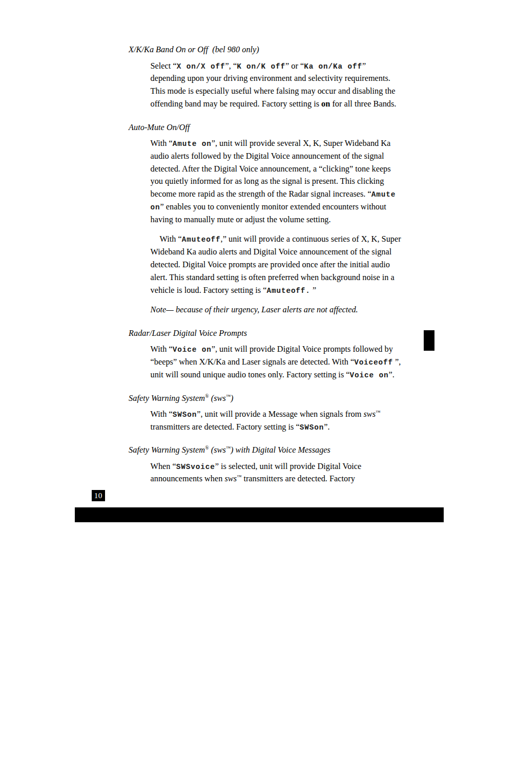X/K/Ka Band On or Off (bel 980 only)
Select “X on/X off”, “K on/K off” or “Ka on/Ka off” depending upon your driving environment and selectivity requirements. This mode is especially useful where falsing may occur and disabling the offending band may be required. Factory setting is on for all three Bands.
Auto-Mute On/Off
With “Amute on”, unit will provide several X, K, Super Wideband Ka audio alerts followed by the Digital Voice announcement of the signal detected. After the Digital Voice announcement, a “clicking” tone keeps you quietly informed for as long as the signal is present. This clicking become more rapid as the strength of the Radar signal increases. “Amute on” enables you to conveniently monitor extended encounters without having to manually mute or adjust the volume setting.
With “Amuteoff,” unit will provide a continuous series of X, K, Super Wideband Ka audio alerts and Digital Voice announcement of the signal detected. Digital Voice prompts are provided once after the initial audio alert. This standard setting is often preferred when background noise in a vehicle is loud. Factory setting is “Amuteoff. ”
Note— because of their urgency, Laser alerts are not affected.
Radar/Laser Digital Voice Prompts
With “Voice on”, unit will provide Digital Voice prompts followed by “beeps” when X/K/Ka and Laser signals are detected. With “Voiceoff ”, unit will sound unique audio tones only. Factory setting is “Voice on”.
Safety Warning System® (sws™)
With “SWSon”, unit will provide a Message when signals from sws™ transmitters are detected. Factory setting is “SWSon”.
Safety Warning System® (sws™) with Digital Voice Messages
When “SWSvoice” is selected, unit will provide Digital Voice announcements when sws™ transmitters are detected. Factory
10